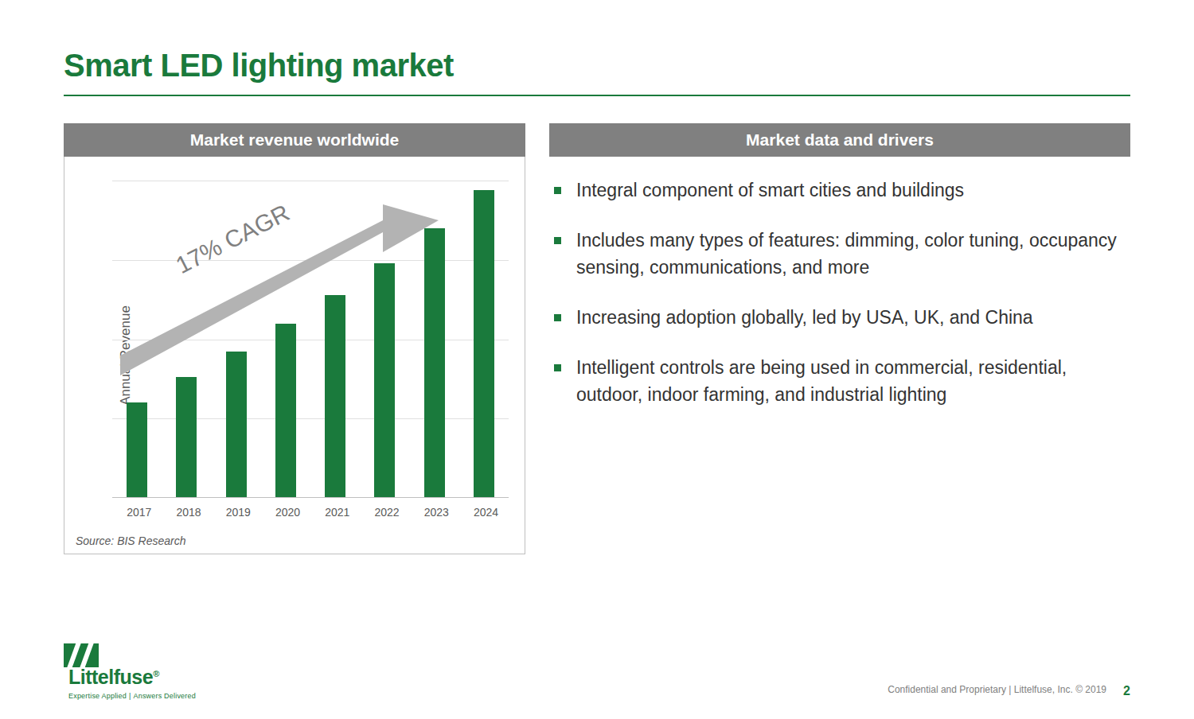Smart LED lighting market
Market revenue worldwide
Annual Revenue
2017 2018 2019 2020 2021 2022 2023 2024
17% CAGR
Source: BIS Research
Market data and drivers
Integral component of smart cities and buildings
Includes many types of features: dimming, color tuning, occupancy sensing, communications, and more
Increasing adoption globally, led by USA, UK, and China
Intelligent controls are being used in commercial, residential, outdoor, indoor farming, and industrial lighting
Littelfuse® Expertise Applied|Answers Delivered
Confidential and Proprietary | Littelfuse, Inc. © 2019
2